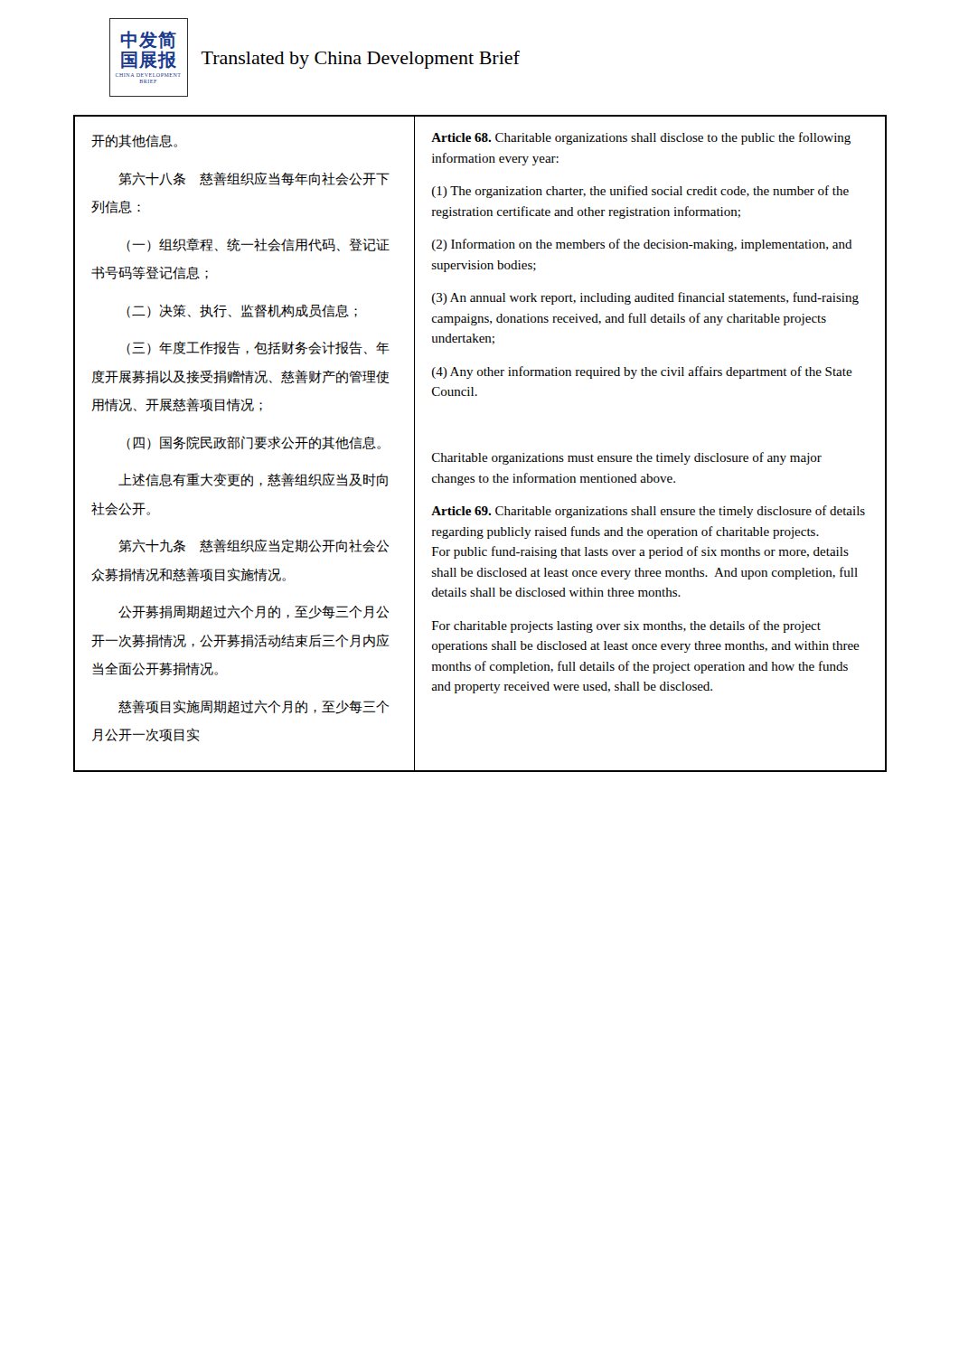中发简
国展报
CHINA DEVELOPMENT BRIEF
Translated by China Development Brief
| 开的其他信息。 第六十八条 慈善组织应当每年向社会公开下列信息： （一）组织章程、统一社会信用代码、登记证书号码等登记信息； （二）决策、执行、监督机构成员信息； （三）年度工作报告，包括财务会计报告、年度开展募捐以及接受捐赠情况、慈善财产的管理使用情况、开展慈善项目情况； （四）国务院民政部门要求公开的其他信息。 上述信息有重大变更的，慈善组织应当及时向社会公开。 第六十九条 慈善组织应当定期公开向社会公众募捐情况和慈善项目实施情况。 公开募捐周期超过六个月的，至少每三个月公开一次募捐情况，公开募捐活动结束后三个月内应当全面公开募捐情况。 慈善项目实施周期超过六个月的，至少每三个月公开一次项目实 | Article 68. Charitable organizations shall disclose to the public the following information every year: (1) The organization charter, the unified social credit code, the number of the registration certificate and other registration information; (2) Information on the members of the decision-making, implementation, and supervision bodies; (3) An annual work report, including audited financial statements, fund-raising campaigns, donations received, and full details of any charitable projects undertaken; (4) Any other information required by the civil affairs department of the State Council. Charitable organizations must ensure the timely disclosure of any major changes to the information mentioned above. Article 69. Charitable organizations shall ensure the timely disclosure of details regarding publicly raised funds and the operation of charitable projects. For public fund-raising that lasts over a period of six months or more, details shall be disclosed at least once every three months. And upon completion, full details shall be disclosed within three months. For charitable projects lasting over six months, the details of the project operations shall be disclosed at least once every three months, and within three months of completion, full details of the project operation and how the funds and property received were used, shall be disclosed. |